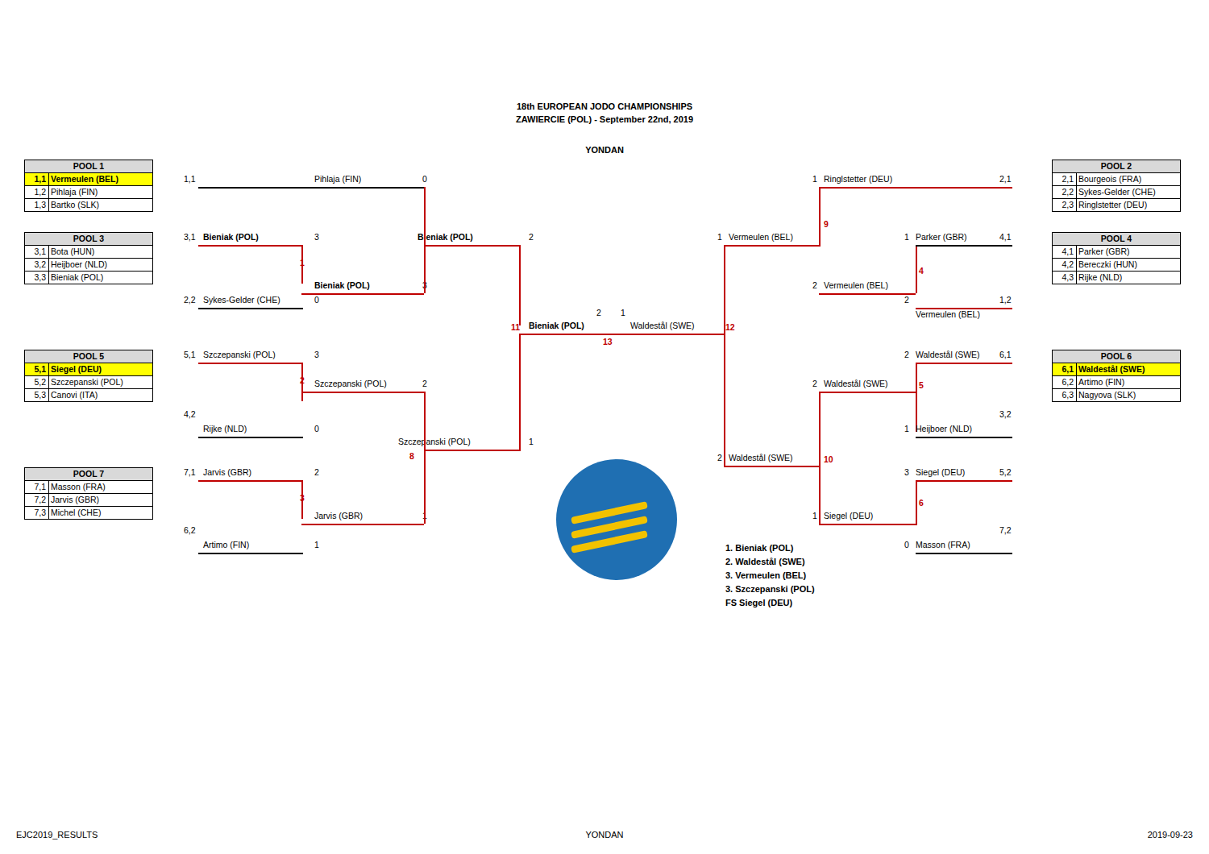18th EUROPEAN JODO CHAMPIONSHIPS
ZAWIERCIE (POL) - September 22nd, 2019
YONDAN
| POOL 1 |
| --- |
| 1,1 | Vermeulen (BEL) |
| 1,2 | Pihlaja (FIN) |
| 1,3 | Bartko (SLK) |
| POOL 3 |
| --- |
| 3,1 | Bota (HUN) |
| 3,2 | Heijboer (NLD) |
| 3,3 | Bieniak (POL) |
| POOL 5 |
| --- |
| 5,1 | Siegel (DEU) |
| 5,2 | Szczepanski (POL) |
| 5,3 | Canovi (ITA) |
| POOL 7 |
| --- |
| 7,1 | Masson (FRA) |
| 7,2 | Jarvis (GBR) |
| 7,3 | Michel (CHE) |
| POOL 2 |
| --- |
| 2,1 | Bourgeois (FRA) |
| 2,2 | Sykes-Gelder (CHE) |
| 2,3 | Ringlstetter (DEU) |
| POOL 4 |
| --- |
| 4,1 | Parker (GBR) |
| 4,2 | Bereczki (HUN) |
| 4,3 | Rijke (NLD) |
| POOL 6 |
| --- |
| 6,1 | Waldestål (SWE) |
| 6,2 | Artimo (FIN) |
| 6,3 | Nagyova (SLK) |
1,1
Pihlaja (FIN)
0
3,1
Bieniak (POL)
3
1
Bieniak (POL)
3
2,2
Sykes-Gelder (CHE)
0
Bieniak (POL)
2
2
11
Bieniak (POL)
5,1
Szczepanski (POL)
3
2
Szczepanski (POL)
2
4,2
Rijke (NLD)
0
7,1
Jarvis (GBR)
2
3
Jarvis (GBR)
1
6,2
Artimo (FIN)
1
Szczepanski (POL)
1
8
1
Ringlstetter (DEU)
2,1
9
1
Vermeulen (BEL)
2
Vermeulen (BEL)
4
1
Parker (GBR)
4,1
2
Vermeulen (BEL)
1,2
1
Waldestål (SWE)
13
12
2
Waldestål (SWE)
6,1
2
Waldestål (SWE)
5
3,2
1
Heijboer (NLD)
2
Waldestål (SWE)
10
3
Siegel (DEU)
5,2
6
1
Siegel (DEU)
7,2
0
Masson (FRA)
1. Bieniak (POL)
2. Waldestål (SWE)
3. Vermeulen (BEL)
3. Szczepanski (POL)
FS Siegel (DEU)
EJC2019_RESULTS
YONDAN
2019-09-23